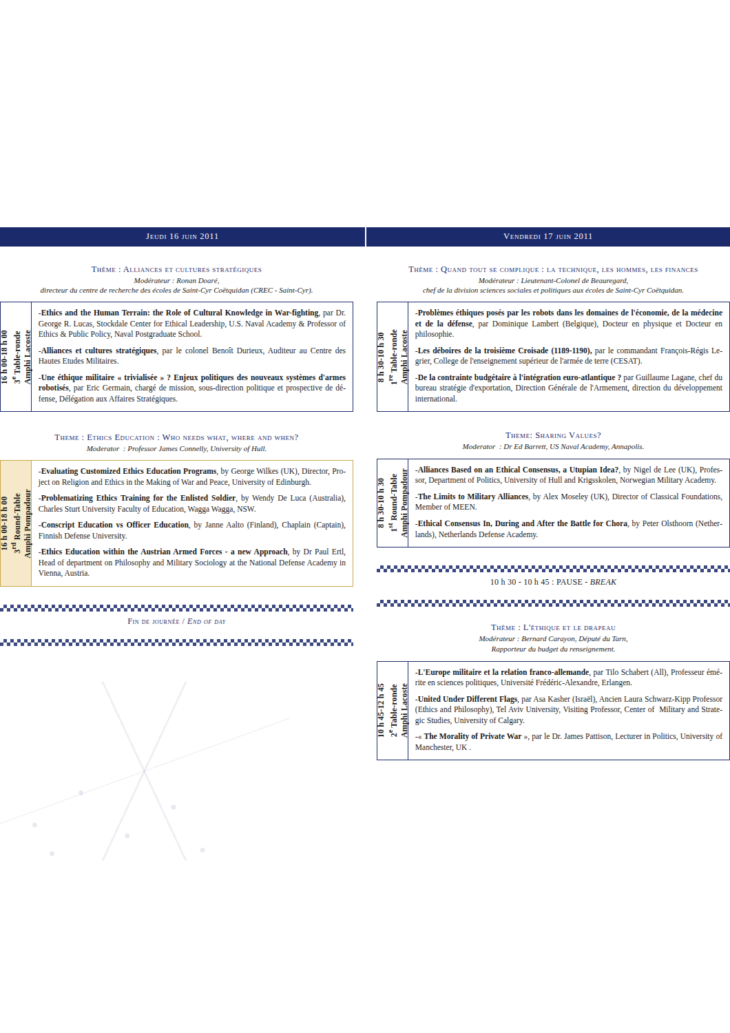Jeudi 16 juin 2011
Vendredi 17 juin 2011
Thème : Alliances et cultures stratégiques Modérateur : Ronan Doaré, directeur du centre de recherche des écoles de Saint-Cyr Coëtquidan (CREC - Saint-Cyr).
16 h 00-18 h 00
3e Table-ronde
Amphi Lacoste
-Ethics and the Human Terrain: the Role of Cultural Knowledge in War-fighting, par Dr. George R. Lucas, Stockdale Center for Ethical Leadership, U.S. Naval Academy & Professor of Ethics & Public Policy, Naval Postgraduate School.
-Alliances et cultures stratégiques, par le colonel Benoît Durieux, Auditeur au Centre des Hautes Etudes Militaires.
-Une éthique militaire « trivialisée » ? Enjeux politiques des nouveaux systèmes d'armes robotisés, par Eric Germain, chargé de mission, sous-direction politique et prospective de défense, Délégation aux Affaires Stratégiques.
Theme : Ethics Education : Who needs what, where and when? Moderator : Professor James Connelly, University of Hull.
16 h 00-18 h 00
3rd Round-Table
Amphi Pompadour
-Evaluating Customized Ethics Education Programs, by George Wilkes (UK), Director, Project on Religion and Ethics in the Making of War and Peace, University of Edinburgh.
-Problematizing Ethics Training for the Enlisted Soldier, by Wendy De Luca (Australia), Charles Sturt University Faculty of Education, Wagga Wagga, NSW.
-Conscript Education vs Officer Education, by Janne Aalto (Finland), Chaplain (Captain), Finnish Defense University.
-Ethics Education within the Austrian Armed Forces - a new Approach, by Dr Paul Ertl, Head of department on Philosophy and Military Sociology at the National Defense Academy in Vienna, Austria.
Fin de journée / End of day
Thème : Quand tout se complique : la technique, les hommes, les finances Modérateur : Lieutenant-Colonel de Beauregard, chef de la division sciences sociales et politiques aux écoles de Saint-Cyr Coëtquidan.
8 h 30-10 h 30
1re Table-ronde
Amphi Lacoste
-Problèmes éthiques posés par les robots dans les domaines de l'économie, de la médecine et de la défense, par Dominique Lambert (Belgique), Docteur en physique et Docteur en philosophie.
-Les déboires de la troisième Croisade (1189-1190), par le commandant François-Régis Legrier, College de l'enseignement supérieur de l'armée de terre (CESAT).
-De la contrainte budgétaire à l'intégration euro-atlantique ? par Guillaume Lagane, chef du bureau stratégie d'exportation, Direction Générale de l'Armement, direction du développement international.
Theme: Sharing Values? Moderator : Dr Ed Barrett, US Naval Academy, Annapolis.
8 h 30-10 h 30
1st Round-Table
Amphi Pompadour
-Alliances Based on an Ethical Consensus, a Utupian Idea?, by Nigel de Lee (UK), Professor, Department of Politics, University of Hull and Krigsskolen, Norwegian Military Academy.
-The Limits to Military Alliances, by Alex Moseley (UK), Director of Classical Foundations, Member of MEEN.
-Ethical Consensus In, During and After the Battle for Chora, by Peter Olsthoorn (Netherlands), Netherlands Defense Academy.
10 h 30 - 10 h 45 : PAUSE - BREAK
Thème : L'éthique et le drapeau Modérateur : Bernard Carayon, Député du Tarn, Rapporteur du budget du renseignement.
10 h 45-12 h 45
2e Table-ronde
Amphi Lacoste
-L'Europe militaire et la relation franco-allemande, par Tilo Schabert (All), Professeur émérite en sciences politiques, Université Frédéric-Alexandre, Erlangen.
-United Under Different Flags, par Asa Kasher (Israël), Ancien Laura Schwarz-Kipp Professor (Ethics and Philosophy), Tel Aviv University, Visiting Professor, Center of Military and Strategic Studies, University of Calgary.
-« The Morality of Private War », par le Dr. James Pattison, Lecturer in Politics, University of Manchester, UK .